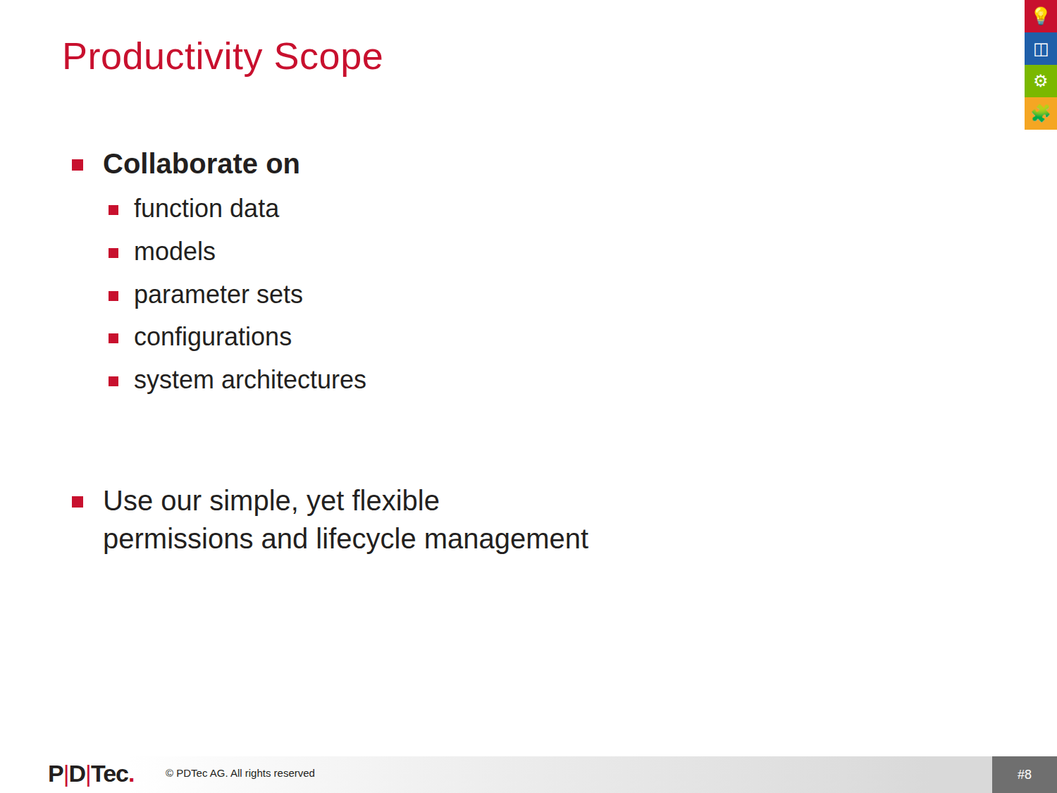💡
◫
⚙
🧩
Productivity Scope
Collaborate on
function data
models
parameter sets
configurations
system architectures
Use our simple, yet flexible permissions and lifecycle management
#8
P|D|Tec.
© PDTec AG. All rights reserved